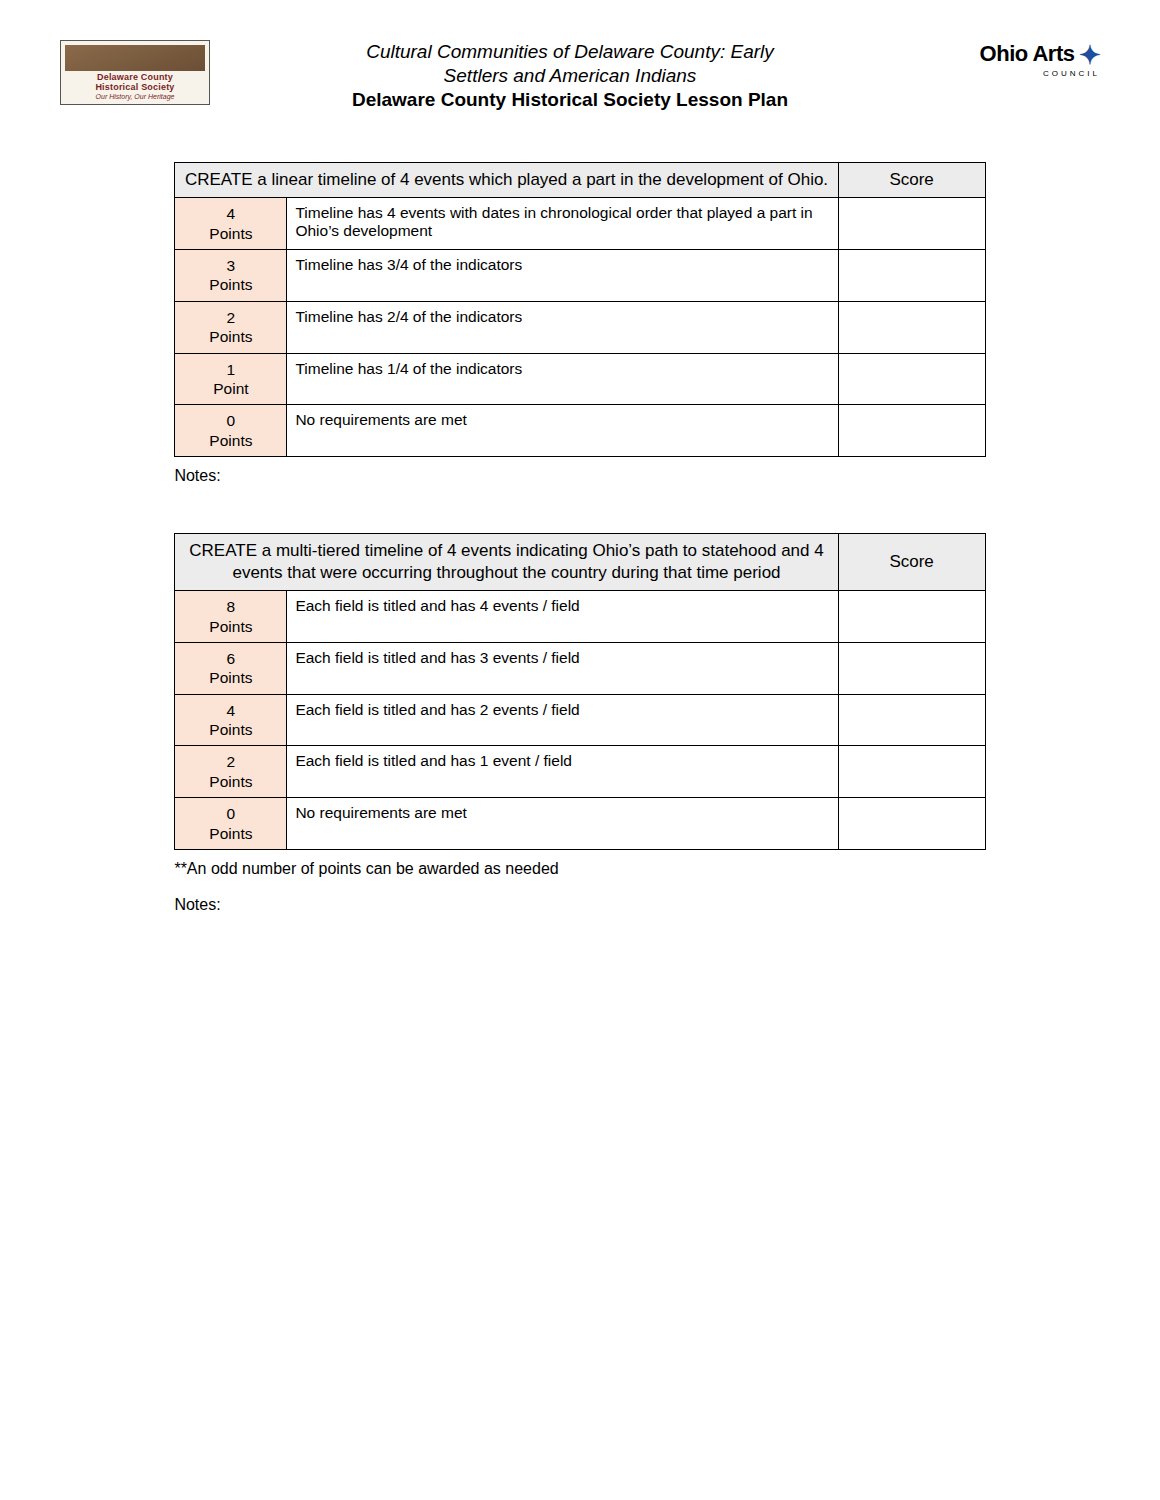Delaware County
Historical Society
Our History, Our Heritage
Cultural Communities of Delaware County: Early
Settlers and American Indians
Delaware County Historical Society Lesson Plan
Ohio Arts✦
COUNCIL
| CREATE a linear timeline of 4 events which played a part in the development of Ohio. | Score |
| --- | --- |
| 4 Points | Timeline has 4 events with dates in chronological order that played a part in Ohio’s development | |
| 3 Points | Timeline has 3/4 of the indicators | |
| 2 Points | Timeline has 2/4 of the indicators | |
| 1 Point | Timeline has 1/4 of the indicators | |
| 0 Points | No requirements are met | |
Notes:
| CREATE a multi-tiered timeline of 4 events indicating Ohio’s path to statehood and 4 events that were occurring throughout the country during that time period | Score |
| --- | --- |
| 8 Points | Each field is titled and has 4 events / field | |
| 6 Points | Each field is titled and has 3 events / field | |
| 4 Points | Each field is titled and has 2 events / field | |
| 2 Points | Each field is titled and has 1 event / field | |
| 0 Points | No requirements are met | |
**An odd number of points can be awarded as needed
Notes: